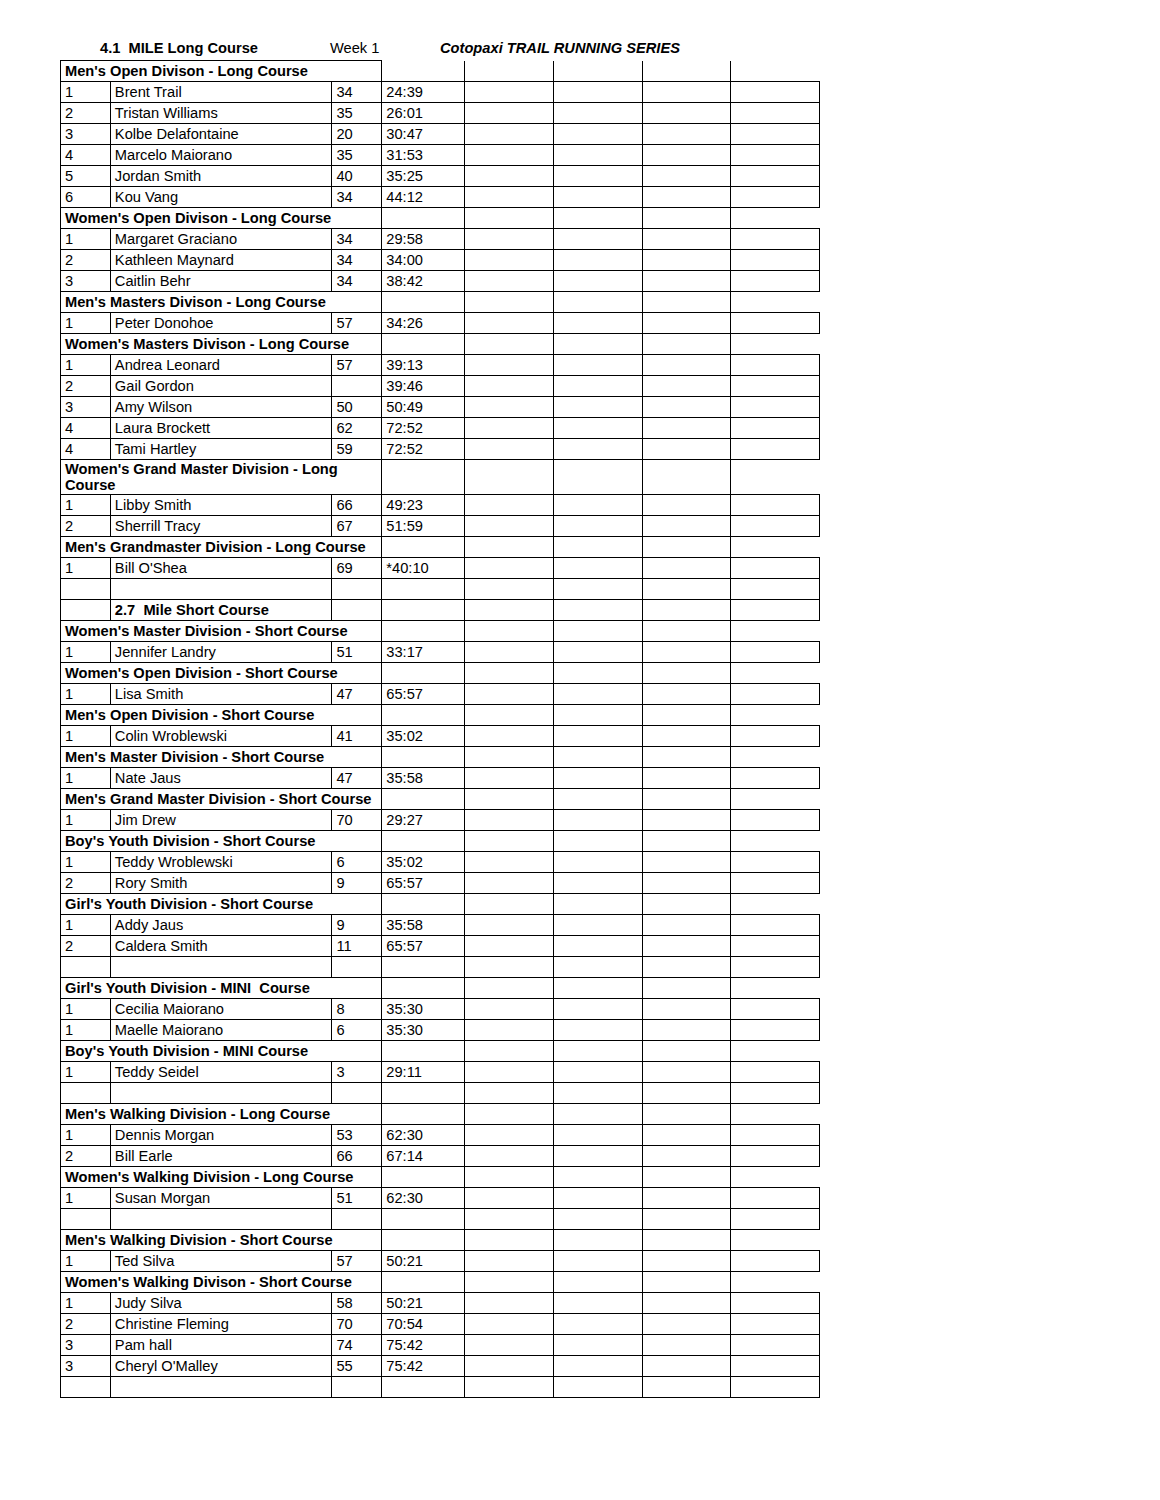4.1 MILE Long Course Week 1 Cotopaxi TRAIL RUNNING SERIES
| Men's Open Divison - Long Course | | | | | |
| 1 | Brent Trail | 34 | 24:39 | | | | |
| 2 | Tristan Williams | 35 | 26:01 | | | | |
| 3 | Kolbe Delafontaine | 20 | 30:47 | | | | |
| 4 | Marcelo Maiorano | 35 | 31:53 | | | | |
| 5 | Jordan Smith | 40 | 35:25 | | | | |
| 6 | Kou Vang | 34 | 44:12 | | | | |
| Women's Open Divison - Long Course | | | | | |
| 1 | Margaret Graciano | 34 | 29:58 | | | | |
| 2 | Kathleen Maynard | 34 | 34:00 | | | | |
| 3 | Caitlin Behr | 34 | 38:42 | | | | |
| Men's Masters Divison - Long Course | | | | | |
| 1 | Peter Donohoe | 57 | 34:26 | | | | |
| Women's Masters Divison - Long Course | | | | | |
| 1 | Andrea Leonard | 57 | 39:13 | | | | |
| 2 | Gail Gordon | | 39:46 | | | | |
| 3 | Amy Wilson | 50 | 50:49 | | | | |
| 4 | Laura Brockett | 62 | 72:52 | | | | |
| 4 | Tami Hartley | 59 | 72:52 | | | | |
| Women's Grand Master Division - Long Course | | | | | |
| 1 | Libby Smith | 66 | 49:23 | | | | |
| 2 | Sherrill Tracy | 67 | 51:59 | | | | |
| Men's Grandmaster Division - Long Course | | | | | |
| 1 | Bill O'Shea | 69 | *40:10 | | | | |
| | 2.7 Mile Short Course | | | | | | |
| Women's Master Division - Short Course | | | | | |
| 1 | Jennifer Landry | 51 | 33:17 | | | | |
| Women's Open Division - Short Course | | | | | |
| 1 | Lisa Smith | 47 | 65:57 | | | | |
| Men's Open Division - Short Course | | | | | |
| 1 | Colin Wroblewski | 41 | 35:02 | | | | |
| Men's Master Division - Short Course | | | | | |
| 1 | Nate Jaus | 47 | 35:58 | | | | |
| Men's Grand Master Division - Short Course | | | | | |
| 1 | Jim Drew | 70 | 29:27 | | | | |
| Boy's Youth Division - Short Course | | | | | |
| 1 | Teddy Wroblewski | 6 | 35:02 | | | | |
| 2 | Rory Smith | 9 | 65:57 | | | | |
| Girl's Youth Division - Short Course | | | | | |
| 1 | Addy Jaus | 9 | 35:58 | | | | |
| 2 | Caldera Smith | 11 | 65:57 | | | | |
| Girl's Youth Division - MINI Course | | | | | |
| 1 | Cecilia Maiorano | 8 | 35:30 | | | | |
| 1 | Maelle Maiorano | 6 | 35:30 | | | | |
| Boy's Youth Division - MINI Course | | | | | |
| 1 | Teddy Seidel | 3 | 29:11 | | | | |
| Men's Walking Division - Long Course | | | | | |
| 1 | Dennis Morgan | 53 | 62:30 | | | | |
| 2 | Bill Earle | 66 | 67:14 | | | | |
| Women's Walking Division - Long Course | | | | | |
| 1 | Susan Morgan | 51 | 62:30 | | | | |
| Men's Walking Division - Short Course | | | | | |
| 1 | Ted Silva | 57 | 50:21 | | | | |
| Women's Walking Divison - Short Course | | | | | |
| 1 | Judy Silva | 58 | 50:21 | | | | |
| 2 | Christine Fleming | 70 | 70:54 | | | | |
| 3 | Pam hall | 74 | 75:42 | | | | |
| 3 | Cheryl O'Malley | 55 | 75:42 | | | | |